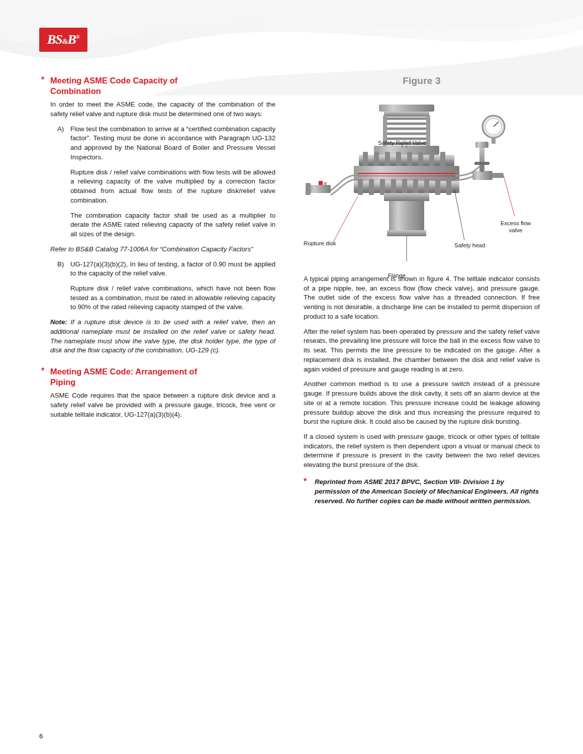BS&B®
*
Meeting ASME Code Capacity of
Combination
In order to meet the ASME code, the capacity of the combination of the safety relief valve and rupture disk must be determined one of two ways:
A)
Flow test the combination to arrive at a “certified combination capacity factor”. Testing must be done in accordance with Paragraph UG-132 and approved by the National Board of Boiler and Pressure Vessel Inspectors.
Rupture disk / relief valve combinations with flow tests will be allowed a relieving capacity of the valve multiplied by a correction factor obtained from actual flow tests of the rupture disk/relief valve combination.
The combination capacity factor shall be used as a multiplier to derate the ASME rated relieving capacity of the safety relief valve in all sizes of the design.
Refer to BS&B Catalog 77-1006A for “Combination Capacity Factors”
B)
UG-127(a)(3)(b)(2), In lieu of testing, a factor of 0.90 must be applied to the capacity of the relief valve.
Rupture disk / relief valve combinations, which have not been flow tested as a combination, must be rated in allowable relieving capacity to 90% of the rated relieving capacity stamped of the valve.
Note: If a rupture disk device is to be used with a relief valve, then an additional nameplate must be installed on the relief valve or safety head. The nameplate must show the valve type, the disk holder type, the type of disk and the flow capacity of the combination, UG-129 (c).
*
Meeting ASME Code: Arrangement of
Piping
ASME Code requires that the space between a rupture disk device and a safety relief valve be provided with a pressure gauge, tricock, free vent or suitable telltale indicator, UG-127(a)(3)(b)(4).
Figure 3
Safety Relief Valve
Rupture disk
Excess flow
valve
Safety head
Flange
A typical piping arrangement is shown in figure 4. The telltale indicator consists of a pipe nipple, tee, an excess flow (flow check valve), and pressure gauge. The outlet side of the excess flow valve has a threaded connection. If free venting is not desirable, a discharge line can be installed to permit dispersion of product to a safe location.
After the relief system has been operated by pressure and the safety relief valve reseats, the prevailing line pressure will force the ball in the excess flow valve to its seat. This permits the line pressure to be indicated on the gauge. After a replacement disk is installed, the chamber between the disk and relief valve is again voided of pressure and gauge reading is at zero.
Another common method is to use a pressure switch instead of a pressure gauge. If pressure builds above the disk cavity, it sets off an alarm device at the site or at a remote location. This pressure increase could be leakage allowing pressure buildup above the disk and thus increasing the pressure required to burst the rupture disk. It could also be caused by the rupture disk bursting.
If a closed system is used with pressure gauge, tricock or other types of telltale indicators, the relief system is then dependent upon a visual or manual check to determine if pressure is present in the cavity between the two relief devices elevating the burst pressure of the disk.
*
Reprinted from ASME 2017 BPVC, Section VIII- Division 1 by permission of the American Society of Mechanical Engineers. All rights reserved. No further copies can be made without written permission.
6